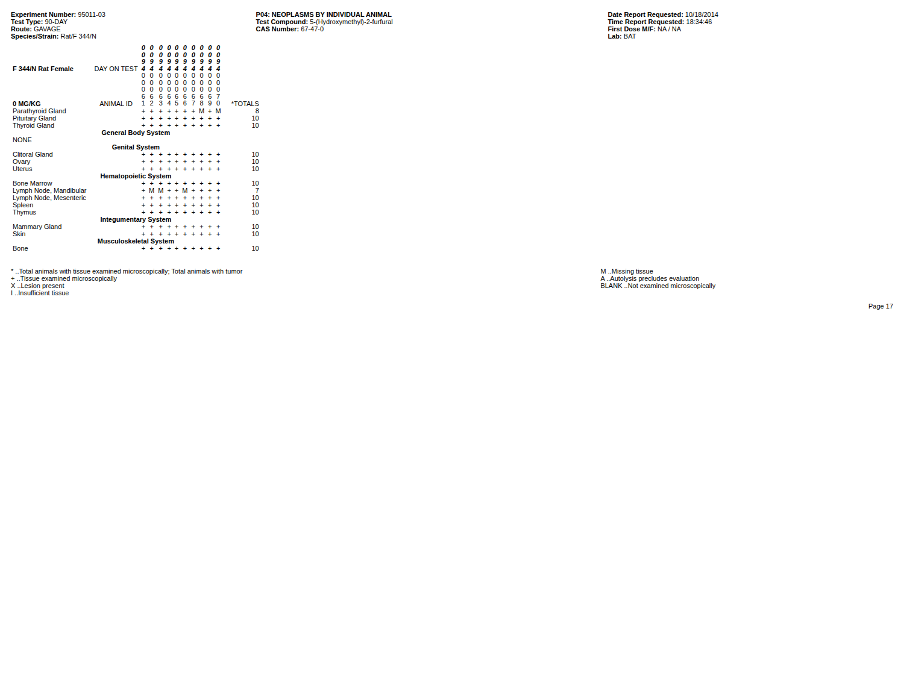| Experiment Number: 95011-03 | P04: NEOPLASMS BY INDIVIDUAL ANIMAL | Date Report Requested: 10/18/2014 |
| Test Type: 90-DAY | Test Compound: 5-(Hydroxymethyl)-2-furfural | Time Report Requested: 18:34:46 |
| Route: GAVAGE | CAS Number: 67-47-0 | First Dose M/F: NA / NA |
| Species/Strain: Rat/F 344/N | | Lab: BAT |
| F 344/N Rat Female | DAY ON TEST | 0 0 9 4 | 0 0 9 4 | 0 0 9 4 | 0 0 9 4 | 0 0 9 4 | 0 0 9 4 | 0 0 9 4 | 0 0 9 4 | 0 0 9 4 | 0 0 9 4 | |
| 0 MG/KG | ANIMAL ID | 0 0 0 6 1 | 0 0 0 6 2 | 0 0 0 6 3 | 0 0 0 6 4 | 0 0 0 6 5 | 0 0 0 6 6 | 0 0 0 6 7 | 0 0 0 6 8 | 0 0 0 6 9 | 0 0 0 7 0 | *TOTALS |
| Parathyroid Gland | | + | + | + | + | + | + | + | M | + | M | 8 |
| Pituitary Gland | | + | + | + | + | + | + | + | + | + | + | 10 |
| Thyroid Gland | | + | + | + | + | + | + | + | + | + | + | 10 |
| General Body System |
| NONE | | |
| Genital System |
| Clitoral Gland | | + | + | + | + | + | + | + | + | + | + | 10 |
| Ovary | | + | + | + | + | + | + | + | + | + | + | 10 |
| Uterus | | + | + | + | + | + | + | + | + | + | + | 10 |
| Hematopoietic System |
| Bone Marrow | | + | + | + | + | + | + | + | + | + | + | 10 |
| Lymph Node, Mandibular | | + | M | M | + | + | M | + | + | + | + | 7 |
| Lymph Node, Mesenteric | | + | + | + | + | + | + | + | + | + | + | 10 |
| Spleen | | + | + | + | + | + | + | + | + | + | + | 10 |
| Thymus | | + | + | + | + | + | + | + | + | + | + | 10 |
| Integumentary System |
| Mammary Gland | | + | + | + | + | + | + | + | + | + | + | 10 |
| Skin | | + | + | + | + | + | + | + | + | + | + | 10 |
| Musculoskeletal System |
| Bone | | + | + | + | + | + | + | + | + | + | + | 10 |
| * ..Total animals with tissue examined microscopically; Total animals with tumor | M ..Missing tissue |
| + ..Tissue examined microscopically | A ..Autolysis precludes evaluation |
| X ..Lesion present | BLANK ..Not examined microscopically |
| I ..Insufficient tissue | |
Page 17